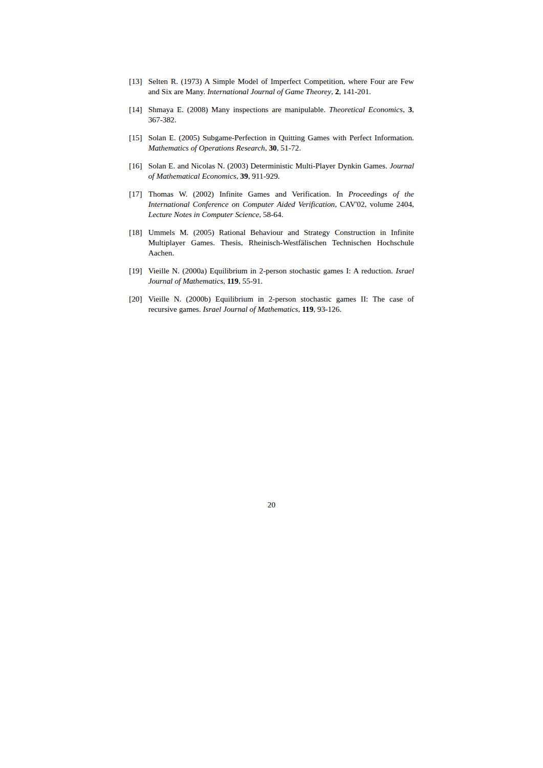[13] Selten R. (1973) A Simple Model of Imperfect Competition, where Four are Few and Six are Many. International Journal of Game Theorey, 2, 141-201.
[14] Shmaya E. (2008) Many inspections are manipulable. Theoretical Economics, 3, 367-382.
[15] Solan E. (2005) Subgame-Perfection in Quitting Games with Perfect Information. Mathematics of Operations Research, 30, 51-72.
[16] Solan E. and Nicolas N. (2003) Deterministic Multi-Player Dynkin Games. Journal of Mathematical Economics, 39, 911-929.
[17] Thomas W. (2002) Infinite Games and Verification. In Proceedings of the International Conference on Computer Aided Verification, CAV'02, volume 2404, Lecture Notes in Computer Science, 58-64.
[18] Ummels M. (2005) Rational Behaviour and Strategy Construction in Infinite Multiplayer Games. Thesis, Rheinisch-Westfälischen Technischen Hochschule Aachen.
[19] Vieille N. (2000a) Equilibrium in 2-person stochastic games I: A reduction. Israel Journal of Mathematics, 119, 55-91.
[20] Vieille N. (2000b) Equilibrium in 2-person stochastic games II: The case of recursive games. Israel Journal of Mathematics, 119, 93-126.
20